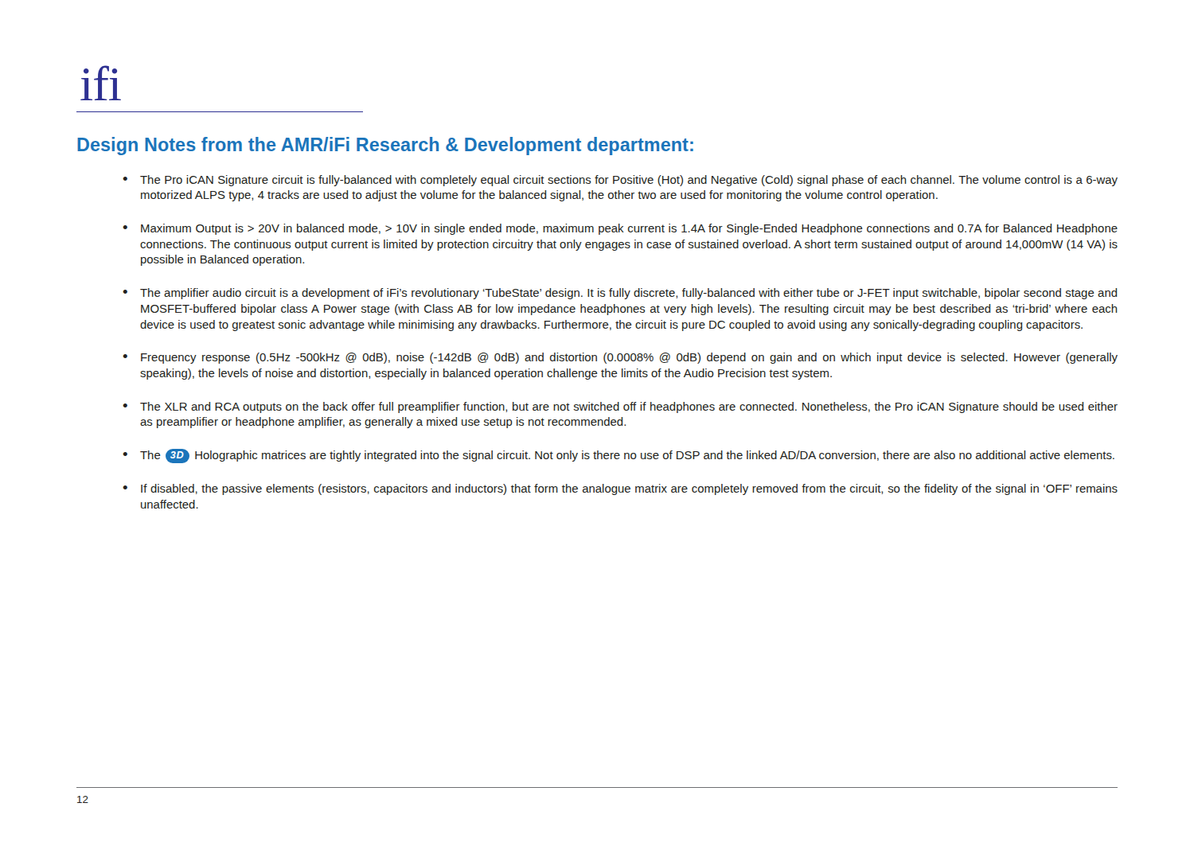ifi
Design Notes from the AMR/iFi Research & Development department:
The Pro iCAN Signature circuit is fully-balanced with completely equal circuit sections for Positive (Hot) and Negative (Cold) signal phase of each channel. The volume control is a 6-way motorized ALPS type, 4 tracks are used to adjust the volume for the balanced signal, the other two are used for monitoring the volume control operation.
Maximum Output is > 20V in balanced mode, > 10V in single ended mode, maximum peak current is 1.4A for Single-Ended Headphone connections and 0.7A for Balanced Headphone connections. The continuous output current is limited by protection circuitry that only engages in case of sustained overload. A short term sustained output of around 14,000mW (14 VA) is possible in Balanced operation.
The amplifier audio circuit is a development of iFi’s revolutionary ‘TubeState’ design. It is fully discrete, fully-balanced with either tube or J-FET input switchable, bipolar second stage and MOSFET-buffered bipolar class A Power stage (with Class AB for low impedance headphones at very high levels). The resulting circuit may be best described as ‘tri-brid’ where each device is used to greatest sonic advantage while minimising any drawbacks. Furthermore, the circuit is pure DC coupled to avoid using any sonically-degrading coupling capacitors.
Frequency response (0.5Hz -500kHz @ 0dB), noise (-142dB @ 0dB) and distortion (0.0008% @ 0dB) depend on gain and on which input device is selected. However (generally speaking), the levels of noise and distortion, especially in balanced operation challenge the limits of the Audio Precision test system.
The XLR and RCA outputs on the back offer full preamplifier function, but are not switched off if headphones are connected. Nonetheless, the Pro iCAN Signature should be used either as preamplifier or headphone amplifier, as generally a mixed use setup is not recommended.
The 3D Holographic matrices are tightly integrated into the signal circuit. Not only is there no use of DSP and the linked AD/DA conversion, there are also no additional active elements.
If disabled, the passive elements (resistors, capacitors and inductors) that form the analogue matrix are completely removed from the circuit, so the fidelity of the signal in ‘OFF’ remains unaffected.
12